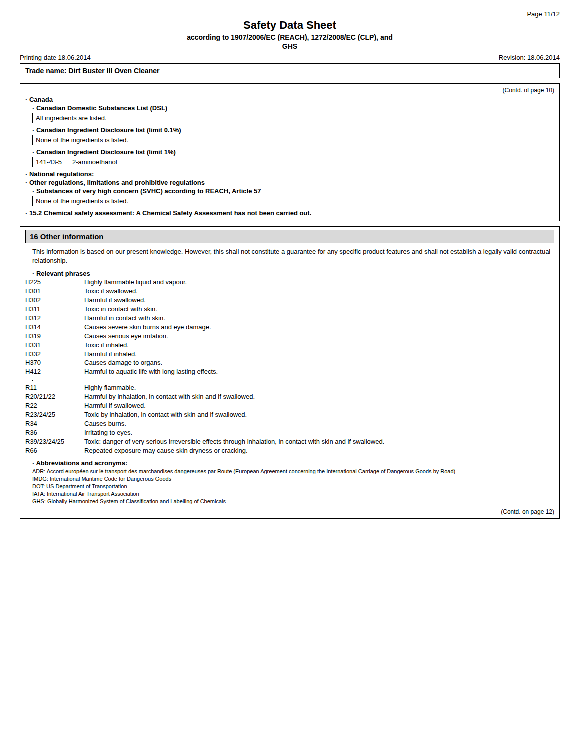Page 11/12
Safety Data Sheet
according to 1907/2006/EC (REACH), 1272/2008/EC (CLP), and
GHS
Printing date 18.06.2014 Revision: 18.06.2014
Trade name: Dirt Buster III Oven Cleaner
(Contd. of page 10)
Canada
Canadian Domestic Substances List (DSL)
All ingredients are listed.
Canadian Ingredient Disclosure list (limit 0.1%)
None of the ingredients is listed.
Canadian Ingredient Disclosure list (limit 1%)
141-43-52-aminoethanol
National regulations:
Other regulations, limitations and prohibitive regulations
Substances of very high concern (SVHC) according to REACH, Article 57
None of the ingredients is listed.
15.2 Chemical safety assessment: A Chemical Safety Assessment has not been carried out.
16 Other information
This information is based on our present knowledge. However, this shall not constitute a guarantee for any specific product features and shall not establish a legally valid contractual relationship.
Relevant phrases
| H225 | Highly flammable liquid and vapour. |
| H301 | Toxic if swallowed. |
| H302 | Harmful if swallowed. |
| H311 | Toxic in contact with skin. |
| H312 | Harmful in contact with skin. |
| H314 | Causes severe skin burns and eye damage. |
| H319 | Causes serious eye irritation. |
| H331 | Toxic if inhaled. |
| H332 | Harmful if inhaled. |
| H370 | Causes damage to organs. |
| H412 | Harmful to aquatic life with long lasting effects. |
| R11 | Highly flammable. |
| R20/21/22 | Harmful by inhalation, in contact with skin and if swallowed. |
| R22 | Harmful if swallowed. |
| R23/24/25 | Toxic by inhalation, in contact with skin and if swallowed. |
| R34 | Causes burns. |
| R36 | Irritating to eyes. |
| R39/23/24/25 | Toxic: danger of very serious irreversible effects through inhalation, in contact with skin and if swallowed. |
| R66 | Repeated exposure may cause skin dryness or cracking. |
Abbreviations and acronyms:
ADR: Accord européen sur le transport des marchandises dangereuses par Route (European Agreement concerning the International Carriage of Dangerous Goods by Road)
IMDG: International Maritime Code for Dangerous Goods
DOT: US Department of Transportation
IATA: International Air Transport Association
GHS: Globally Harmonized System of Classification and Labelling of Chemicals
(Contd. on page 12)